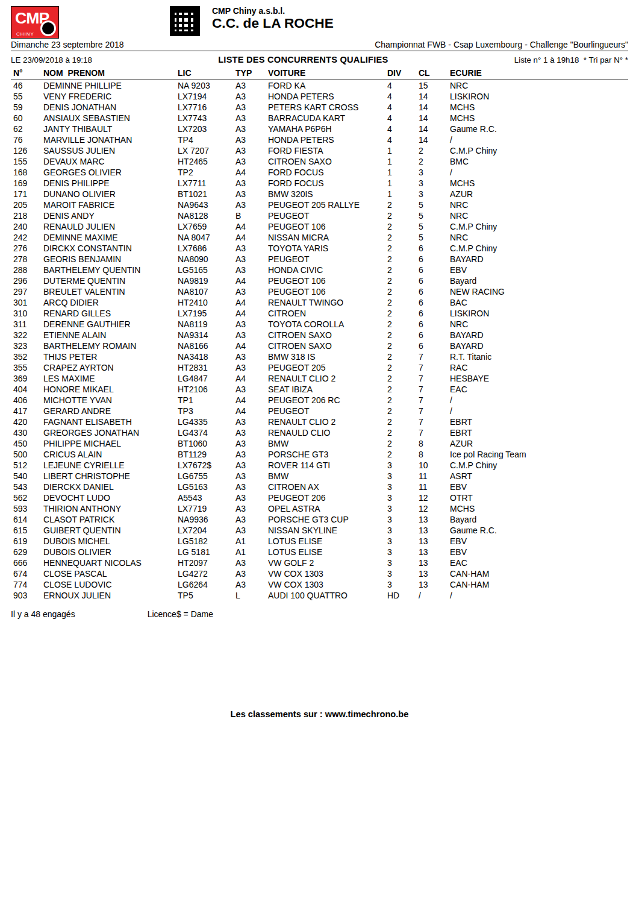CMP
CHINY
CMP Chiny a.s.b.l.
C.C. de LA ROCHE
Dimanche 23 septembre 2018 Championnat FWB - Csap Luxembourg - Challenge "Bourlingueurs"
LE 23/09/2018 à 19:18 LISTE DES CONCURRENTS QUALIFIES Liste n° 1 à 19h18 * Tri par N° *
| N° | NOM PRENOM | LIC | TYP | VOITURE | DIV | CL | ECURIE |
| --- | --- | --- | --- | --- | --- | --- | --- |
| 46 | DEMINNE PHILLIPE | NA 9203 | A3 | FORD KA | 4 | 15 | NRC |
| 55 | VENY FREDERIC | LX7194 | A3 | HONDA PETERS | 4 | 14 | LISKIRON |
| 59 | DENIS JONATHAN | LX7716 | A3 | PETERS KART CROSS | 4 | 14 | MCHS |
| 60 | ANSIAUX SEBASTIEN | LX7743 | A3 | BARRACUDA KART | 4 | 14 | MCHS |
| 62 | JANTY THIBAULT | LX7203 | A3 | YAMAHA P6P6H | 4 | 14 | Gaume R.C. |
| 76 | MARVILLE JONATHAN | TP4 | A3 | HONDA PETERS | 4 | 14 | / |
| 126 | SAUSSUS JULIEN | LX 7207 | A3 | FORD FIESTA | 1 | 2 | C.M.P Chiny |
| 155 | DEVAUX MARC | HT2465 | A3 | CITROEN SAXO | 1 | 2 | BMC |
| 168 | GEORGES OLIVIER | TP2 | A4 | FORD FOCUS | 1 | 3 | / |
| 169 | DENIS PHILIPPE | LX7711 | A3 | FORD FOCUS | 1 | 3 | MCHS |
| 171 | DUNANO OLIVIER | BT1021 | A3 | BMW 320IS | 1 | 3 | AZUR |
| 205 | MAROIT FABRICE | NA9643 | A3 | PEUGEOT 205 RALLYE | 2 | 5 | NRC |
| 218 | DENIS ANDY | NA8128 | B | PEUGEOT | 2 | 5 | NRC |
| 240 | RENAULD JULIEN | LX7659 | A4 | PEUGEOT 106 | 2 | 5 | C.M.P Chiny |
| 242 | DEMINNE MAXIME | NA 8047 | A4 | NISSAN MICRA | 2 | 5 | NRC |
| 276 | DIRCKX CONSTANTIN | LX7686 | A3 | TOYOTA YARIS | 2 | 6 | C.M.P Chiny |
| 278 | GEORIS BENJAMIN | NA8090 | A3 | PEUGEOT | 2 | 6 | BAYARD |
| 288 | BARTHELEMY QUENTIN | LG5165 | A3 | HONDA CIVIC | 2 | 6 | EBV |
| 296 | DUTERME QUENTIN | NA9819 | A4 | PEUGEOT 106 | 2 | 6 | Bayard |
| 297 | BREULET VALENTIN | NA8107 | A3 | PEUGEOT 106 | 2 | 6 | NEW RACING |
| 301 | ARCQ DIDIER | HT2410 | A4 | RENAULT TWINGO | 2 | 6 | BAC |
| 310 | RENARD GILLES | LX7195 | A4 | CITROEN | 2 | 6 | LISKIRON |
| 311 | DERENNE GAUTHIER | NA8119 | A3 | TOYOTA COROLLA | 2 | 6 | NRC |
| 322 | ETIENNE ALAIN | NA9314 | A3 | CITROEN SAXO | 2 | 6 | BAYARD |
| 323 | BARTHELEMY ROMAIN | NA8166 | A4 | CITROEN SAXO | 2 | 6 | BAYARD |
| 352 | THIJS PETER | NA3418 | A3 | BMW 318 IS | 2 | 7 | R.T. Titanic |
| 355 | CRAPEZ AYRTON | HT2831 | A3 | PEUGEOT 205 | 2 | 7 | RAC |
| 369 | LES MAXIME | LG4847 | A4 | RENAULT CLIO 2 | 2 | 7 | HESBAYE |
| 404 | HONORE MIKAEL | HT2106 | A3 | SEAT IBIZA | 2 | 7 | EAC |
| 406 | MICHOTTE YVAN | TP1 | A4 | PEUGEOT 206 RC | 2 | 7 | / |
| 417 | GERARD ANDRE | TP3 | A4 | PEUGEOT | 2 | 7 | / |
| 420 | FAGNANT ELISABETH | LG4335 | A3 | RENAULT CLIO 2 | 2 | 7 | EBRT |
| 430 | GREORGES JONATHAN | LG4374 | A3 | RENAULD CLIO | 2 | 7 | EBRT |
| 450 | PHILIPPE MICHAEL | BT1060 | A3 | BMW | 2 | 8 | AZUR |
| 500 | CRICUS ALAIN | BT1129 | A3 | PORSCHE GT3 | 2 | 8 | Ice pol Racing Team |
| 512 | LEJEUNE CYRIELLE | LX7672$ | A3 | ROVER 114 GTI | 3 | 10 | C.M.P Chiny |
| 540 | LIBERT CHRISTOPHE | LG6755 | A3 | BMW | 3 | 11 | ASRT |
| 543 | DIERCKX DANIEL | LG5163 | A3 | CITROEN AX | 3 | 11 | EBV |
| 562 | DEVOCHT LUDO | A5543 | A3 | PEUGEOT 206 | 3 | 12 | OTRT |
| 593 | THIRION ANTHONY | LX7719 | A3 | OPEL ASTRA | 3 | 12 | MCHS |
| 614 | CLASOT PATRICK | NA9936 | A3 | PORSCHE GT3 CUP | 3 | 13 | Bayard |
| 615 | GUIBERT QUENTIN | LX7204 | A3 | NISSAN SKYLINE | 3 | 13 | Gaume R.C. |
| 619 | DUBOIS MICHEL | LG5182 | A1 | LOTUS ELISE | 3 | 13 | EBV |
| 629 | DUBOIS OLIVIER | LG 5181 | A1 | LOTUS ELISE | 3 | 13 | EBV |
| 666 | HENNEQUART NICOLAS | HT2097 | A3 | VW GOLF 2 | 3 | 13 | EAC |
| 674 | CLOSE PASCAL | LG4272 | A3 | VW COX 1303 | 3 | 13 | CAN-HAM |
| 774 | CLOSE LUDOVIC | LG6264 | A3 | VW COX 1303 | 3 | 13 | CAN-HAM |
| 903 | ERNOUX JULIEN | TP5 | L | AUDI 100 QUATTRO | HD | / | / |
Il y a 48 engagés Licence$ = Dame
Les classements sur : www.timechrono.be